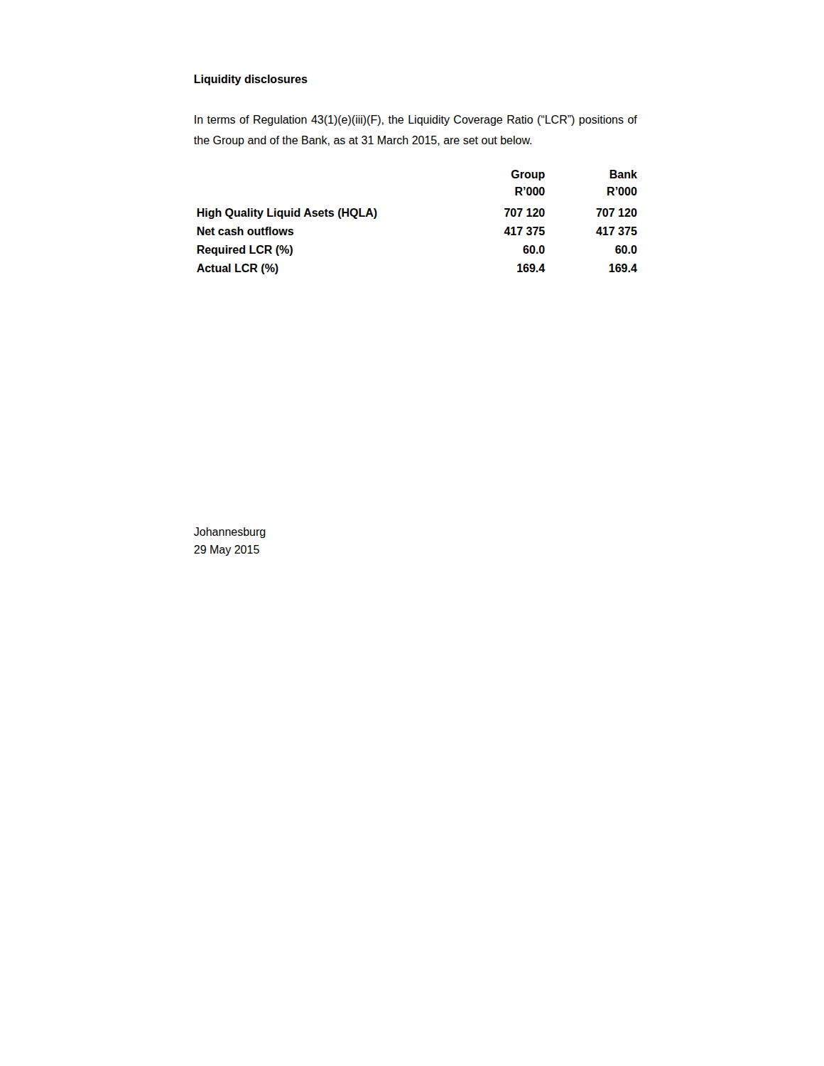Liquidity disclosures
In terms of Regulation 43(1)(e)(iii)(F), the Liquidity Coverage Ratio (“LCR”) positions of the Group and of the Bank, as at 31 March 2015, are set out below.
| | | Group | Bank |
| --- | --- | --- | --- |
| | | R’000 | R’000 |
| High Quality Liquid Asets (HQLA) | | 707 120 | 707 120 |
| Net cash outflows | | 417 375 | 417 375 |
| Required LCR (%) | | 60.0 | 60.0 |
| Actual LCR (%) | | 169.4 | 169.4 |
Johannesburg
29 May 2015